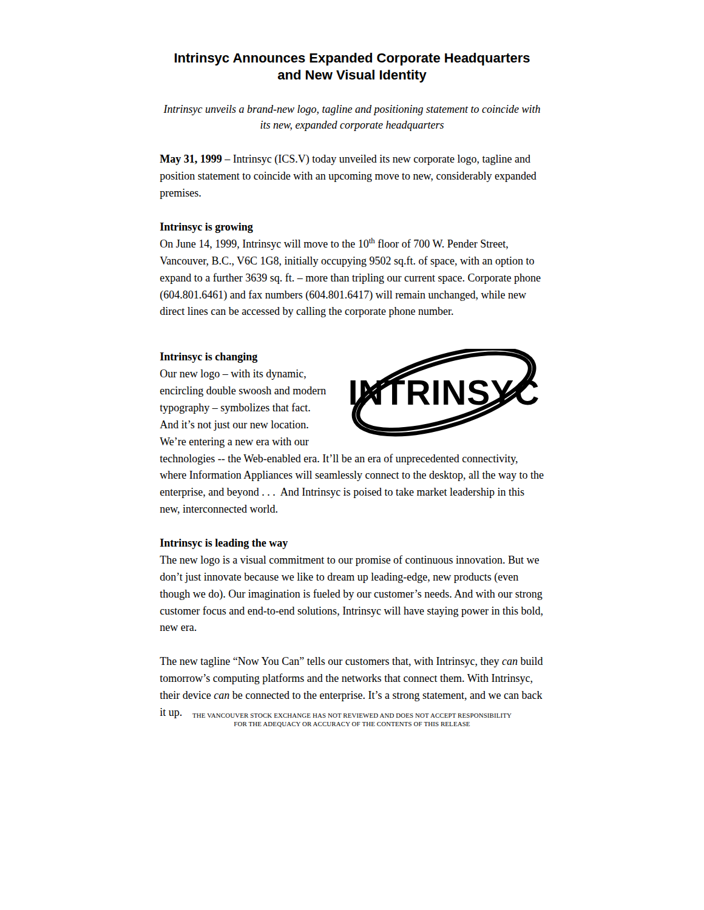Intrinsyc Announces Expanded Corporate Headquarters
and New Visual Identity
Intrinsyc unveils a brand-new logo, tagline and positioning statement to coincide with its new, expanded corporate headquarters
May 31, 1999 – Intrinsyc (ICS.V) today unveiled its new corporate logo, tagline and position statement to coincide with an upcoming move to new, considerably expanded premises.
Intrinsyc is growing
On June 14, 1999, Intrinsyc will move to the 10th floor of 700 W. Pender Street, Vancouver, B.C., V6C 1G8, initially occupying 9502 sq.ft. of space, with an option to expand to a further 3639 sq. ft. – more than tripling our current space. Corporate phone (604.801.6461) and fax numbers (604.801.6417) will remain unchanged, while new direct lines can be accessed by calling the corporate phone number.
INTRINSYC
Intrinsyc is changing
Our new logo – with its dynamic, encircling double swoosh and modern typography – symbolizes that fact. And it’s not just our new location. We’re entering a new era with our technologies -- the Web-enabled era. It’ll be an era of unprecedented connectivity, where Information Appliances will seamlessly connect to the desktop, all the way to the enterprise, and beyond . . . And Intrinsyc is poised to take market leadership in this new, interconnected world.
Intrinsyc is leading the way
The new logo is a visual commitment to our promise of continuous innovation. But we don’t just innovate because we like to dream up leading-edge, new products (even though we do). Our imagination is fueled by our customer’s needs. And with our strong customer focus and end-to-end solutions, Intrinsyc will have staying power in this bold, new era.
The new tagline “Now You Can” tells our customers that, with Intrinsyc, they can build tomorrow’s computing platforms and the networks that connect them. With Intrinsyc, their device can be connected to the enterprise. It’s a strong statement, and we can back it up.
THE VANCOUVER STOCK EXCHANGE HAS NOT REVIEWED AND DOES NOT ACCEPT RESPONSIBILITY
FOR THE ADEQUACY OR ACCURACY OF THE CONTENTS OF THIS RELEASE